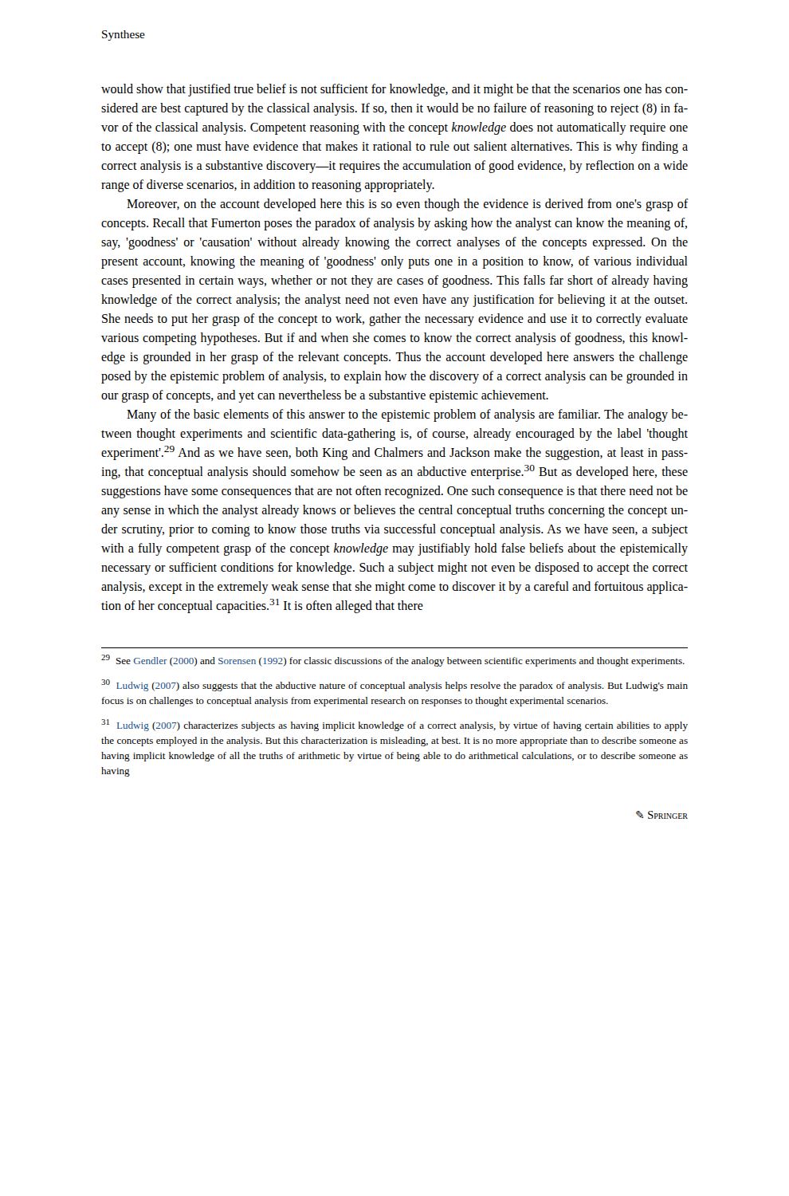Synthese
would show that justified true belief is not sufficient for knowledge, and it might be that the scenarios one has considered are best captured by the classical analysis. If so, then it would be no failure of reasoning to reject (8) in favor of the classical analysis. Competent reasoning with the concept knowledge does not automatically require one to accept (8); one must have evidence that makes it rational to rule out salient alternatives. This is why finding a correct analysis is a substantive discovery—it requires the accumulation of good evidence, by reflection on a wide range of diverse scenarios, in addition to reasoning appropriately.
Moreover, on the account developed here this is so even though the evidence is derived from one's grasp of concepts. Recall that Fumerton poses the paradox of analysis by asking how the analyst can know the meaning of, say, 'goodness' or 'causation' without already knowing the correct analyses of the concepts expressed. On the present account, knowing the meaning of 'goodness' only puts one in a position to know, of various individual cases presented in certain ways, whether or not they are cases of goodness. This falls far short of already having knowledge of the correct analysis; the analyst need not even have any justification for believing it at the outset. She needs to put her grasp of the concept to work, gather the necessary evidence and use it to correctly evaluate various competing hypotheses. But if and when she comes to know the correct analysis of goodness, this knowledge is grounded in her grasp of the relevant concepts. Thus the account developed here answers the challenge posed by the epistemic problem of analysis, to explain how the discovery of a correct analysis can be grounded in our grasp of concepts, and yet can nevertheless be a substantive epistemic achievement.
Many of the basic elements of this answer to the epistemic problem of analysis are familiar. The analogy between thought experiments and scientific data-gathering is, of course, already encouraged by the label 'thought experiment'.29 And as we have seen, both King and Chalmers and Jackson make the suggestion, at least in passing, that conceptual analysis should somehow be seen as an abductive enterprise.30 But as developed here, these suggestions have some consequences that are not often recognized. One such consequence is that there need not be any sense in which the analyst already knows or believes the central conceptual truths concerning the concept under scrutiny, prior to coming to know those truths via successful conceptual analysis. As we have seen, a subject with a fully competent grasp of the concept knowledge may justifiably hold false beliefs about the epistemically necessary or sufficient conditions for knowledge. Such a subject might not even be disposed to accept the correct analysis, except in the extremely weak sense that she might come to discover it by a careful and fortuitous application of her conceptual capacities.31 It is often alleged that there
29 See Gendler (2000) and Sorensen (1992) for classic discussions of the analogy between scientific experiments and thought experiments.
30 Ludwig (2007) also suggests that the abductive nature of conceptual analysis helps resolve the paradox of analysis. But Ludwig's main focus is on challenges to conceptual analysis from experimental research on responses to thought experimental scenarios.
31 Ludwig (2007) characterizes subjects as having implicit knowledge of a correct analysis, by virtue of having certain abilities to apply the concepts employed in the analysis. But this characterization is misleading, at best. It is no more appropriate than to describe someone as having implicit knowledge of all the truths of arithmetic by virtue of being able to do arithmetical calculations, or to describe someone as having
✎ Springer